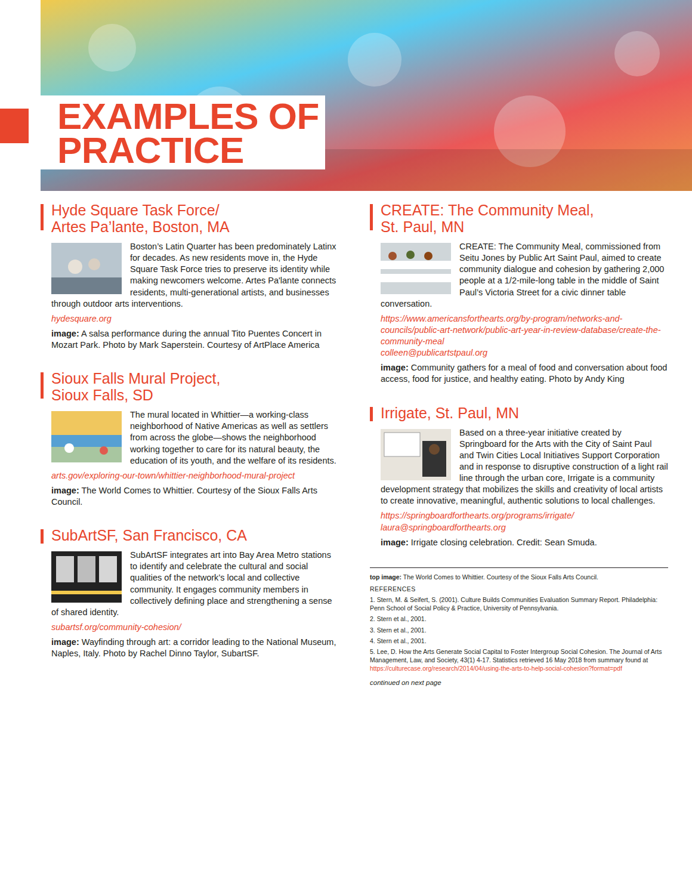Examples of
Practice
Hyde Square Task Force/
Artes Pa’lante, Boston, MA
Boston’s Latin Quarter has been predominately Latinx for decades. As new residents move in, the Hyde Square Task Force tries to preserve its identity while making newcomers welcome. Artes Pa'lante connects residents, multi-generational artists, and businesses through outdoor arts interventions.
hydesquare.org
image: A salsa performance during the annual Tito Puentes Concert in Mozart Park. Photo by Mark Saperstein. Courtesy of ArtPlace America
Sioux Falls Mural Project,
Sioux Falls, SD
The mural located in Whittier—a working-class neighborhood of Native Americas as well as settlers from across the globe—shows the neighborhood working together to care for its natural beauty, the education of its youth, and the welfare of its residents.
arts.gov/exploring-our-town/whittier-neighborhood-mural-project
image: The World Comes to Whittier. Courtesy of the Sioux Falls Arts Council.
SubArtSF, San Francisco, CA
SubArtSF integrates art into Bay Area Metro stations to identify and celebrate the cultural and social qualities of the network’s local and collective community. It engages community members in collectively defining place and strengthening a sense of shared identity.
subartsf.org/community-cohesion/
image: Wayfinding through art: a corridor leading to the National Museum, Naples, Italy. Photo by Rachel Dinno Taylor, SubartSF.
CREATE: The Community Meal,
St. Paul, MN
CREATE: The Community Meal, commissioned from Seitu Jones by Public Art Saint Paul, aimed to create community dialogue and cohesion by gathering 2,000 people at a 1/2-mile-long table in the middle of Saint Paul’s Victoria Street for a civic dinner table conversation.
https://www.americansforthearts.org/by-program/networks-and-councils/public-art-network/public-art-year-in-review-database/create-the-community-meal
colleen@publicartstpaul.org
image: Community gathers for a meal of food and conversation about food access, food for justice, and healthy eating. Photo by Andy King
Irrigate, St. Paul, MN
Based on a three-year initiative created by Springboard for the Arts with the City of Saint Paul and Twin Cities Local Initiatives Support Corporation and in response to disruptive construction of a light rail line through the urban core, Irrigate is a community development strategy that mobilizes the skills and creativity of local artists to create innovative, meaningful, authentic solutions to local challenges.
https://springboardforthearts.org/programs/irrigate/
laura@springboardforthearts.org
image: Irrigate closing celebration. Credit: Sean Smuda.
top image: The World Comes to Whittier. Courtesy of the Sioux Falls Arts Council.
References
1. Stern, M. & Seifert, S. (2001). Culture Builds Communities Evaluation Summary Report. Philadelphia: Penn School of Social Policy & Practice, University of Pennsylvania.
2. Stern et al., 2001.
3. Stern et al., 2001.
4. Stern et al., 2001.
5. Lee, D. How the Arts Generate Social Capital to Foster Intergroup Social Cohesion. The Journal of Arts Management, Law, and Society, 43(1) 4-17. Statistics retrieved 16 May 2018 from summary found at https://culturecase.org/research/2014/04/using-the-arts-to-help-social-cohesion?format=pdf
continued on next page